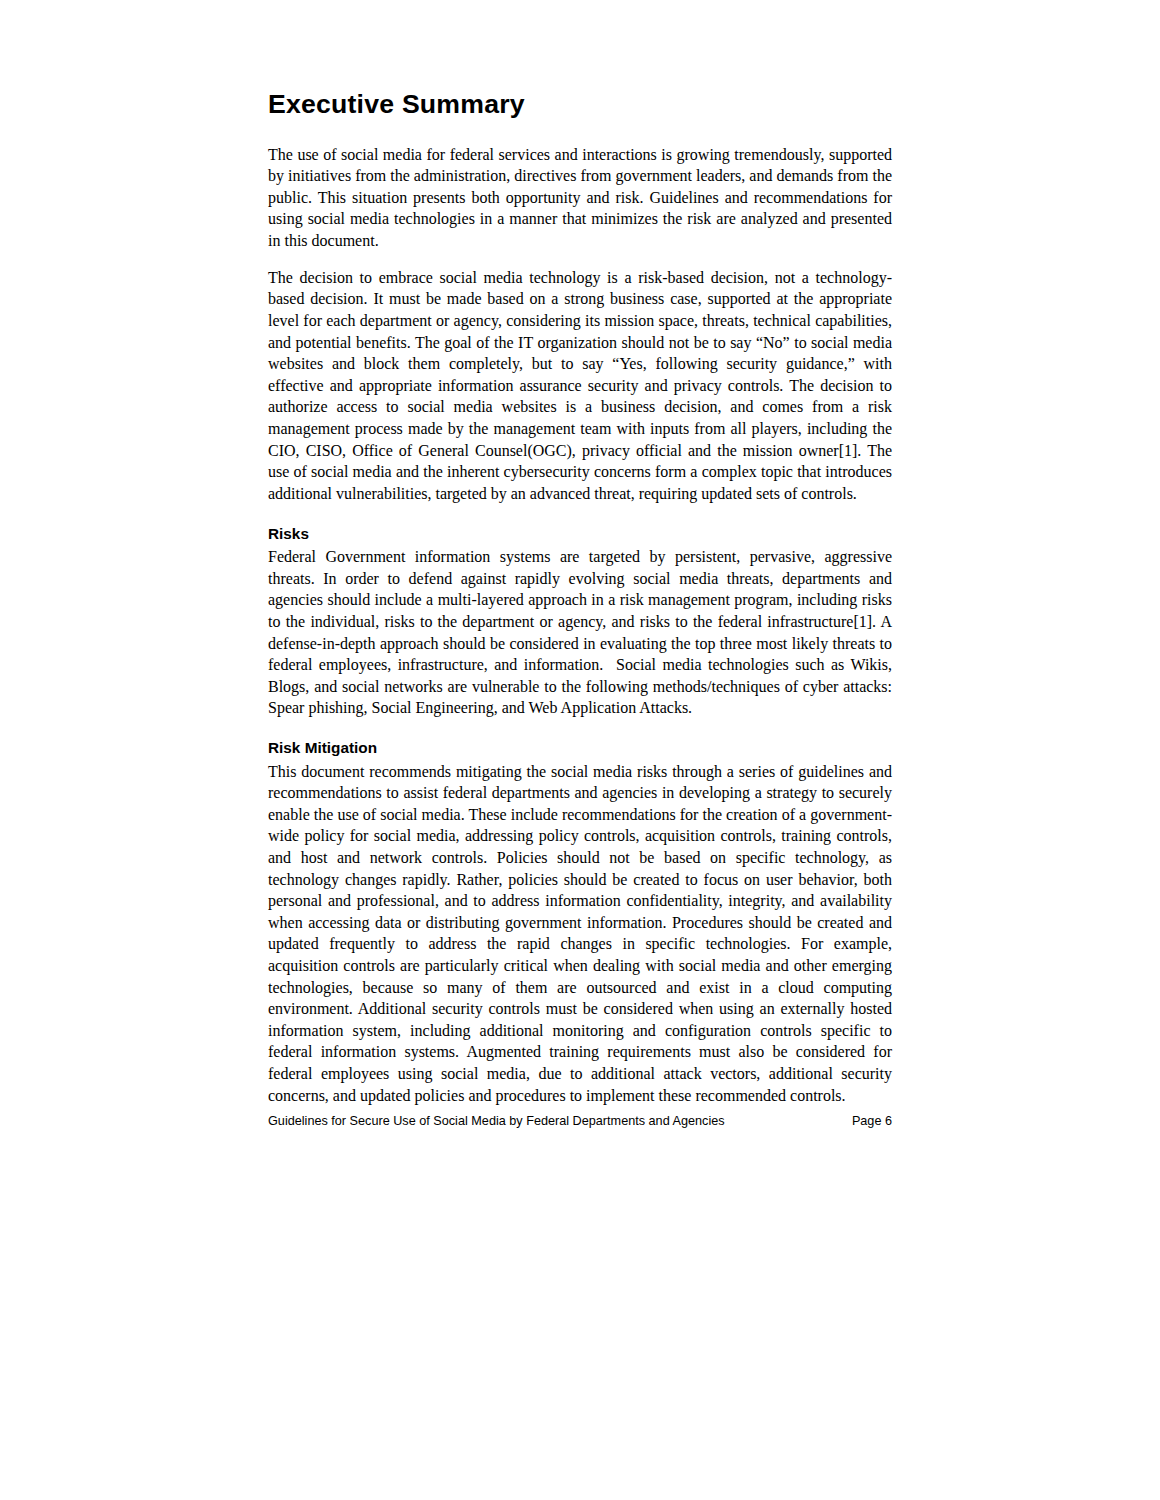Executive Summary
The use of social media for federal services and interactions is growing tremendously, supported by initiatives from the administration, directives from government leaders, and demands from the public. This situation presents both opportunity and risk. Guidelines and recommendations for using social media technologies in a manner that minimizes the risk are analyzed and presented in this document.
The decision to embrace social media technology is a risk-based decision, not a technology-based decision. It must be made based on a strong business case, supported at the appropriate level for each department or agency, considering its mission space, threats, technical capabilities, and potential benefits. The goal of the IT organization should not be to say “No” to social media websites and block them completely, but to say “Yes, following security guidance,” with effective and appropriate information assurance security and privacy controls. The decision to authorize access to social media websites is a business decision, and comes from a risk management process made by the management team with inputs from all players, including the CIO, CISO, Office of General Counsel(OGC), privacy official and the mission owner[1]. The use of social media and the inherent cybersecurity concerns form a complex topic that introduces additional vulnerabilities, targeted by an advanced threat, requiring updated sets of controls.
Risks
Federal Government information systems are targeted by persistent, pervasive, aggressive threats. In order to defend against rapidly evolving social media threats, departments and agencies should include a multi-layered approach in a risk management program, including risks to the individual, risks to the department or agency, and risks to the federal infrastructure[1]. A defense-in-depth approach should be considered in evaluating the top three most likely threats to federal employees, infrastructure, and information. Social media technologies such as Wikis, Blogs, and social networks are vulnerable to the following methods/techniques of cyber attacks: Spear phishing, Social Engineering, and Web Application Attacks.
Risk Mitigation
This document recommends mitigating the social media risks through a series of guidelines and recommendations to assist federal departments and agencies in developing a strategy to securely enable the use of social media. These include recommendations for the creation of a government-wide policy for social media, addressing policy controls, acquisition controls, training controls, and host and network controls. Policies should not be based on specific technology, as technology changes rapidly. Rather, policies should be created to focus on user behavior, both personal and professional, and to address information confidentiality, integrity, and availability when accessing data or distributing government information. Procedures should be created and updated frequently to address the rapid changes in specific technologies. For example, acquisition controls are particularly critical when dealing with social media and other emerging technologies, because so many of them are outsourced and exist in a cloud computing environment. Additional security controls must be considered when using an externally hosted information system, including additional monitoring and configuration controls specific to federal information systems. Augmented training requirements must also be considered for federal employees using social media, due to additional attack vectors, additional security concerns, and updated policies and procedures to implement these recommended controls.
Guidelines for Secure Use of Social Media by Federal Departments and Agencies
Page 6